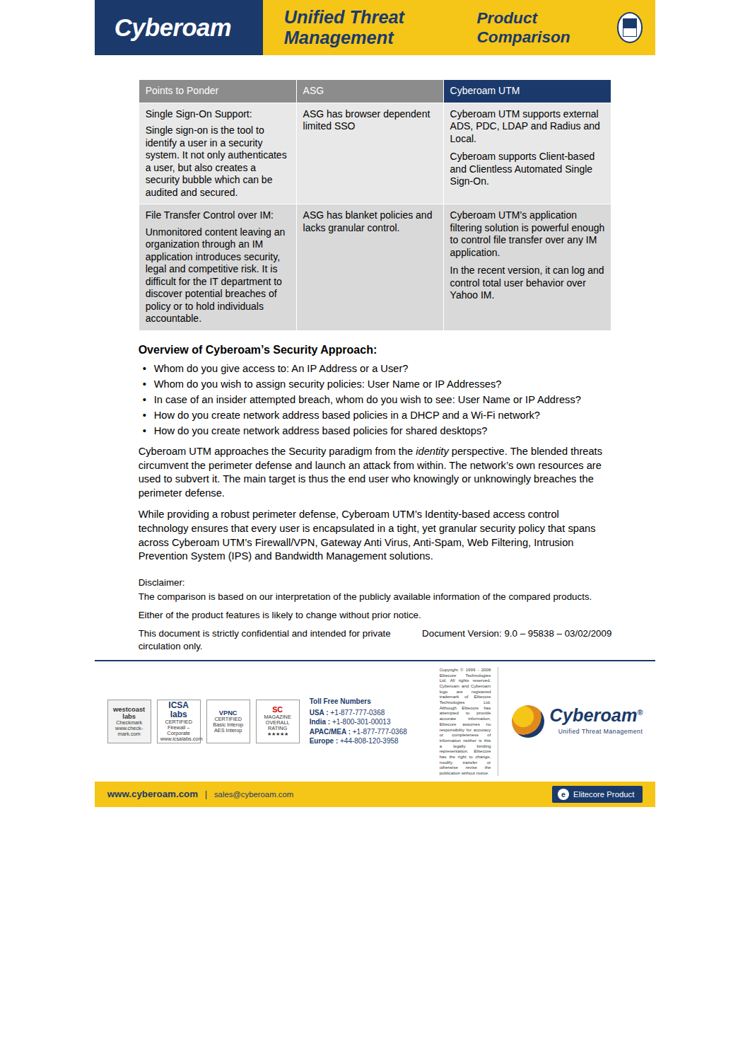Cyberoam
Unified Threat Management
Product Comparison
| Points to Ponder | ASG | Cyberoam UTM |
| --- | --- | --- |
| Single Sign-On Support: Single sign-on is the tool to identify a user in a security system. It not only authenticates a user, but also creates a security bubble which can be audited and secured. | ASG has browser dependent limited SSO | Cyberoam UTM supports external ADS, PDC, LDAP and Radius and Local. Cyberoam supports Client-based and Clientless Automated Single Sign-On. |
| File Transfer Control over IM: Unmonitored content leaving an organization through an IM application introduces security, legal and competitive risk. It is difficult for the IT department to discover potential breaches of policy or to hold individuals accountable. | ASG has blanket policies and lacks granular control. | Cyberoam UTM’s application filtering solution is powerful enough to control file transfer over any IM application. In the recent version, it can log and control total user behavior over Yahoo IM. |
Overview of Cyberoam’s Security Approach:
Whom do you give access to: An IP Address or a User?
Whom do you wish to assign security policies: User Name or IP Addresses?
In case of an insider attempted breach, whom do you wish to see: User Name or IP Address?
How do you create network address based policies in a DHCP and a Wi-Fi network?
How do you create network address based policies for shared desktops?
Cyberoam UTM approaches the Security paradigm from the identity perspective. The blended threats circumvent the perimeter defense and launch an attack from within. The network’s own resources are used to subvert it. The main target is thus the end user who knowingly or unknowingly breaches the perimeter defense.
While providing a robust perimeter defense, Cyberoam UTM’s Identity-based access control technology ensures that every user is encapsulated in a tight, yet granular security policy that spans across Cyberoam UTM’s Firewall/VPN, Gateway Anti Virus, Anti-Spam, Web Filtering, Intrusion Prevention System (IPS) and Bandwidth Management solutions.
Disclaimer:
The comparison is based on our interpretation of the publicly available information of the compared products.
Either of the product features is likely to change without prior notice.
This document is strictly confidential and intended for private circulation only.
Document Version: 9.0 – 95838 – 03/02/2009
westcoast labs
Checkmark
www.check-mark.com
ICSA labs
CERTIFIED
Firewall – Corporate
www.icsalabs.com
VPNC
CERTIFIED
Basic Interop
AES Interop
SC
MAGAZINE
OVERALL RATING ★★★★★
Toll Free Numbers
USA : +1-877-777-0368
India : +1-800-301-00013
APAC/MEA : +1-877-777-0368
Europe : +44-808-120-3958
Copyright © 1999 - 2008 Elitecore Technologies Ltd. All rights reserved. Cyberoam and Cyberoam logo are registered trademark of Elitecore Technologies Ltd. Although Elitecore has attempted to provide accurate information, Elitecore assumes no responsibility for accuracy or completeness of information neither is this a legally binding representation. Elitecore has the right to change, modify, transfer or otherwise revise the publication without notice.
Cyberoam®
Unified Threat Management
www.cyberoam.com | sales@cyberoam.com
e Elitecore Product